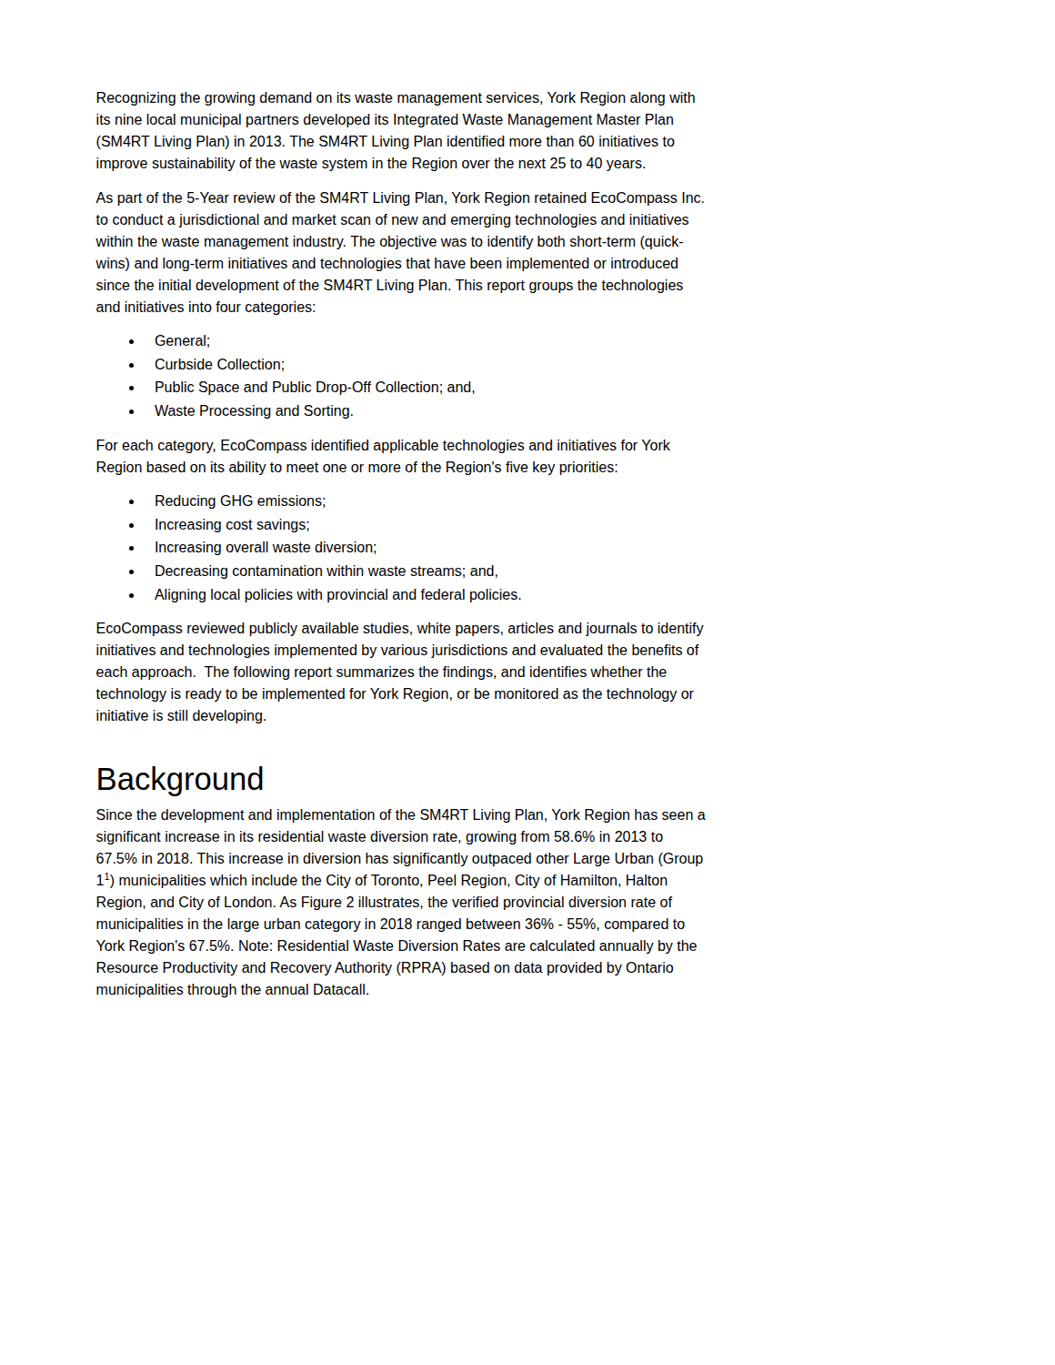Recognizing the growing demand on its waste management services, York Region along with its nine local municipal partners developed its Integrated Waste Management Master Plan (SM4RT Living Plan) in 2013. The SM4RT Living Plan identified more than 60 initiatives to improve sustainability of the waste system in the Region over the next 25 to 40 years.
As part of the 5-Year review of the SM4RT Living Plan, York Region retained EcoCompass Inc. to conduct a jurisdictional and market scan of new and emerging technologies and initiatives within the waste management industry. The objective was to identify both short-term (quick-wins) and long-term initiatives and technologies that have been implemented or introduced since the initial development of the SM4RT Living Plan. This report groups the technologies and initiatives into four categories:
General;
Curbside Collection;
Public Space and Public Drop-Off Collection; and,
Waste Processing and Sorting.
For each category, EcoCompass identified applicable technologies and initiatives for York Region based on its ability to meet one or more of the Region's five key priorities:
Reducing GHG emissions;
Increasing cost savings;
Increasing overall waste diversion;
Decreasing contamination within waste streams; and,
Aligning local policies with provincial and federal policies.
EcoCompass reviewed publicly available studies, white papers, articles and journals to identify initiatives and technologies implemented by various jurisdictions and evaluated the benefits of each approach. The following report summarizes the findings, and identifies whether the technology is ready to be implemented for York Region, or be monitored as the technology or initiative is still developing.
Background
Since the development and implementation of the SM4RT Living Plan, York Region has seen a significant increase in its residential waste diversion rate, growing from 58.6% in 2013 to 67.5% in 2018. This increase in diversion has significantly outpaced other Large Urban (Group 11) municipalities which include the City of Toronto, Peel Region, City of Hamilton, Halton Region, and City of London. As Figure 2 illustrates, the verified provincial diversion rate of municipalities in the large urban category in 2018 ranged between 36% - 55%, compared to York Region's 67.5%. Note: Residential Waste Diversion Rates are calculated annually by the Resource Productivity and Recovery Authority (RPRA) based on data provided by Ontario municipalities through the annual Datacall.